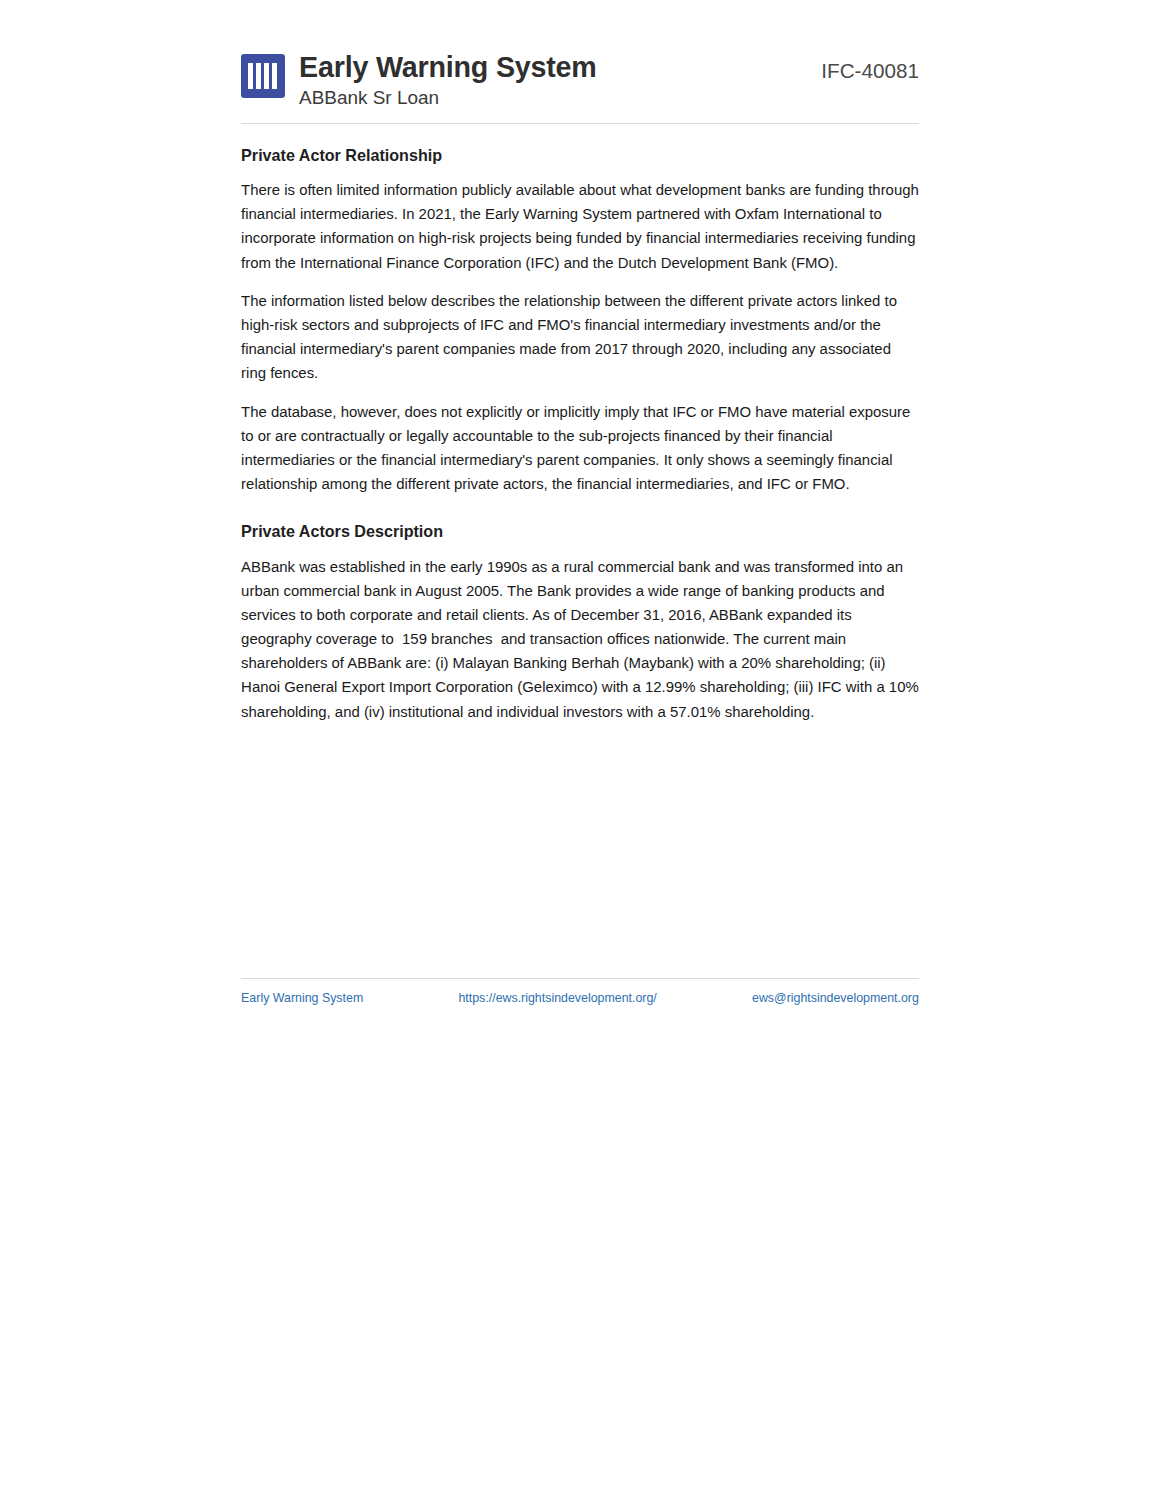Early Warning System
ABBank Sr Loan
IFC-40081
Private Actor Relationship
There is often limited information publicly available about what development banks are funding through financial intermediaries. In 2021, the Early Warning System partnered with Oxfam International to incorporate information on high-risk projects being funded by financial intermediaries receiving funding from the International Finance Corporation (IFC) and the Dutch Development Bank (FMO).
The information listed below describes the relationship between the different private actors linked to high-risk sectors and subprojects of IFC and FMO's financial intermediary investments and/or the financial intermediary's parent companies made from 2017 through 2020, including any associated ring fences.
The database, however, does not explicitly or implicitly imply that IFC or FMO have material exposure to or are contractually or legally accountable to the sub-projects financed by their financial intermediaries or the financial intermediary's parent companies. It only shows a seemingly financial relationship among the different private actors, the financial intermediaries, and IFC or FMO.
Private Actors Description
ABBank was established in the early 1990s as a rural commercial bank and was transformed into an urban commercial bank in August 2005. The Bank provides a wide range of banking products and services to both corporate and retail clients. As of December 31, 2016, ABBank expanded its geography coverage to 159 branches and transaction offices nationwide. The current main shareholders of ABBank are: (i) Malayan Banking Berhah (Maybank) with a 20% shareholding; (ii) Hanoi General Export Import Corporation (Geleximco) with a 12.99% shareholding; (iii) IFC with a 10% shareholding, and (iv) institutional and individual investors with a 57.01% shareholding.
Early Warning System
https://ews.rightsindevelopment.org/
ews@rightsindevelopment.org